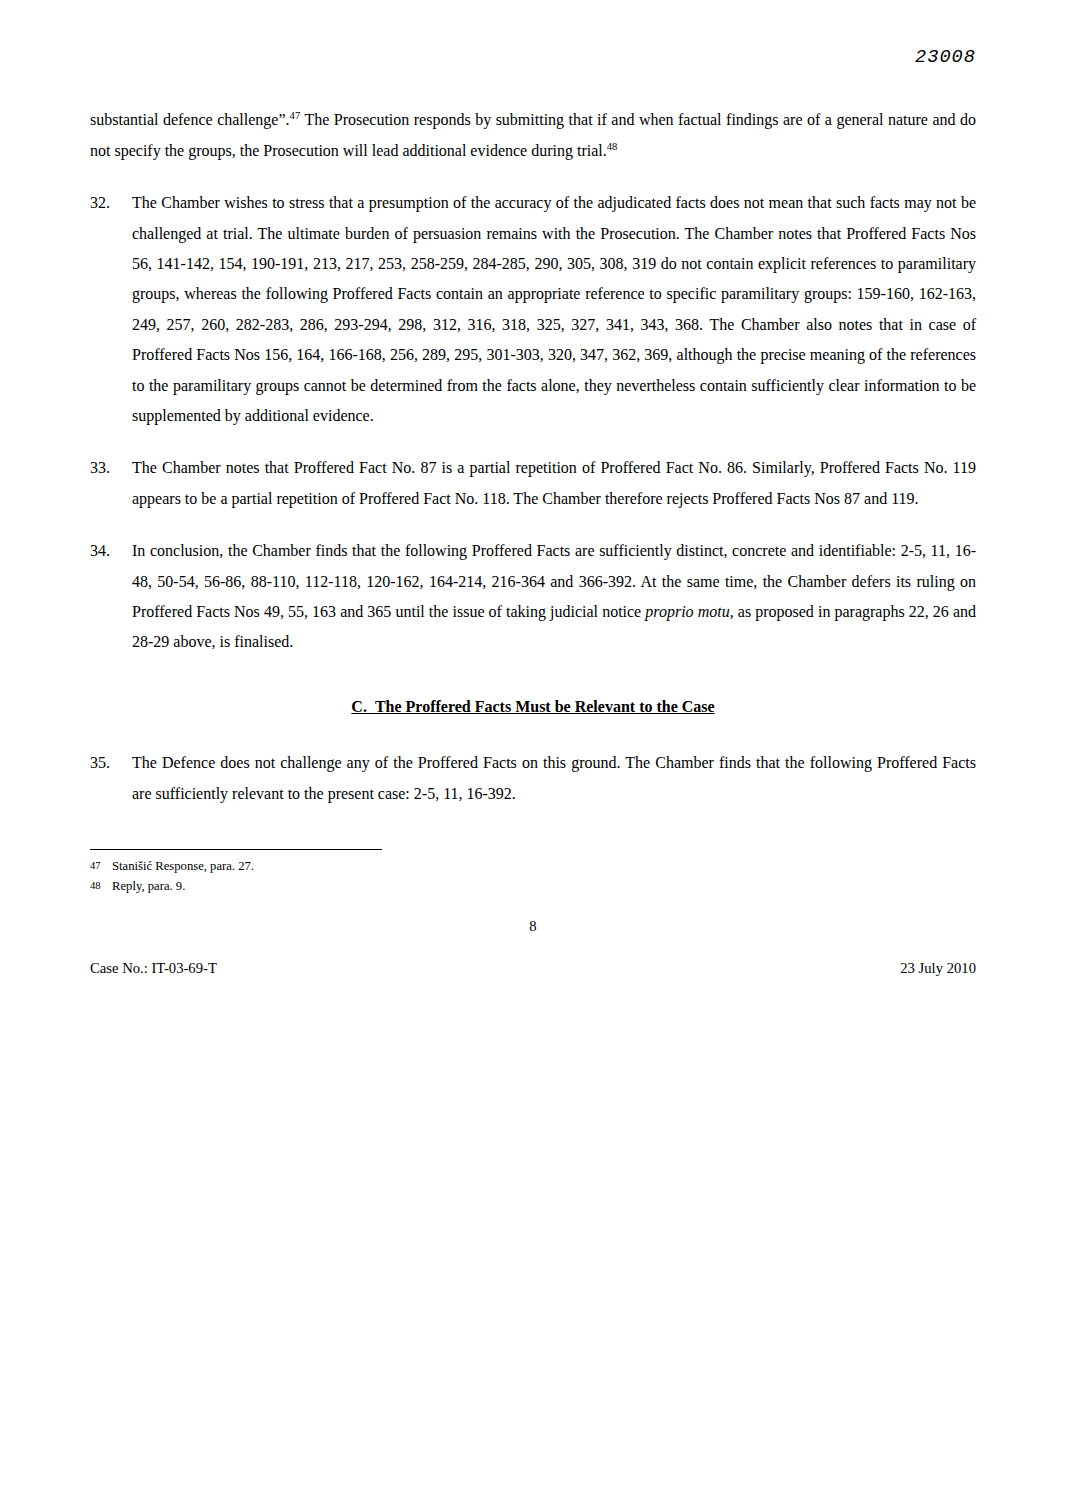23008
substantial defence challenge”.47 The Prosecution responds by submitting that if and when factual findings are of a general nature and do not specify the groups, the Prosecution will lead additional evidence during trial.48
32.
The Chamber wishes to stress that a presumption of the accuracy of the adjudicated facts does not mean that such facts may not be challenged at trial. The ultimate burden of persuasion remains with the Prosecution. The Chamber notes that Proffered Facts Nos 56, 141-142, 154, 190-191, 213, 217, 253, 258-259, 284-285, 290, 305, 308, 319 do not contain explicit references to paramilitary groups, whereas the following Proffered Facts contain an appropriate reference to specific paramilitary groups: 159-160, 162-163, 249, 257, 260, 282-283, 286, 293-294, 298, 312, 316, 318, 325, 327, 341, 343, 368. The Chamber also notes that in case of Proffered Facts Nos 156, 164, 166-168, 256, 289, 295, 301-303, 320, 347, 362, 369, although the precise meaning of the references to the paramilitary groups cannot be determined from the facts alone, they nevertheless contain sufficiently clear information to be supplemented by additional evidence.
33.
The Chamber notes that Proffered Fact No. 87 is a partial repetition of Proffered Fact No. 86. Similarly, Proffered Facts No. 119 appears to be a partial repetition of Proffered Fact No. 118. The Chamber therefore rejects Proffered Facts Nos 87 and 119.
34.
In conclusion, the Chamber finds that the following Proffered Facts are sufficiently distinct, concrete and identifiable: 2-5, 11, 16-48, 50-54, 56-86, 88-110, 112-118, 120-162, 164-214, 216-364 and 366-392. At the same time, the Chamber defers its ruling on Proffered Facts Nos 49, 55, 163 and 365 until the issue of taking judicial notice proprio motu, as proposed in paragraphs 22, 26 and 28-29 above, is finalised.
C. The Proffered Facts Must be Relevant to the Case
35.
The Defence does not challenge any of the Proffered Facts on this ground. The Chamber finds that the following Proffered Facts are sufficiently relevant to the present case: 2-5, 11, 16-392.
47 Stanišić Response, para. 27.
48 Reply, para. 9.
8
Case No.: IT-03-69-T 23 July 2010